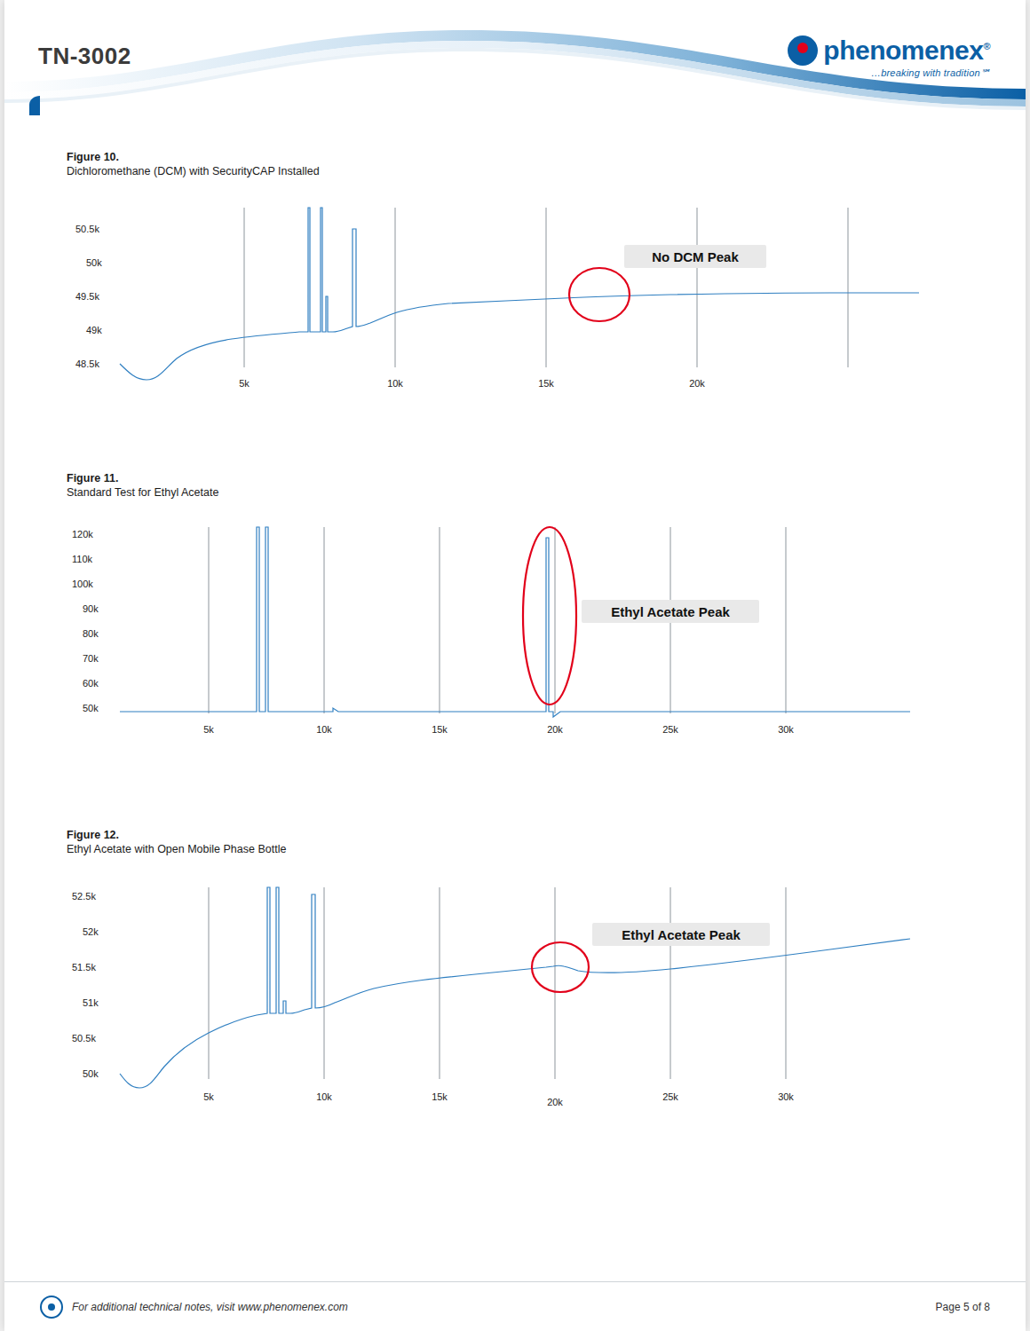TN-3002
phenomenex®
…breaking with tradition℠
Figure 10.
Dichloromethane (DCM) with SecurityCAP Installed
50.5k 50k 49.5k 49k 48.5k 5k 10k 15k 20k No DCM Peak
Figure 11.
Standard Test for Ethyl Acetate
120k 110k 100k 90k 80k 70k 60k 50k 5k 10k 15k 20k 25k 30k Ethyl Acetate Peak
Figure 12.
Ethyl Acetate with Open Mobile Phase Bottle
52.5k 52k 51.5k 51k 50.5k 50k 5k 10k 15k 20k 25k 30k Ethyl Acetate Peak
For additional technical notes, visit www.phenomenex.com
Page 5 of 8